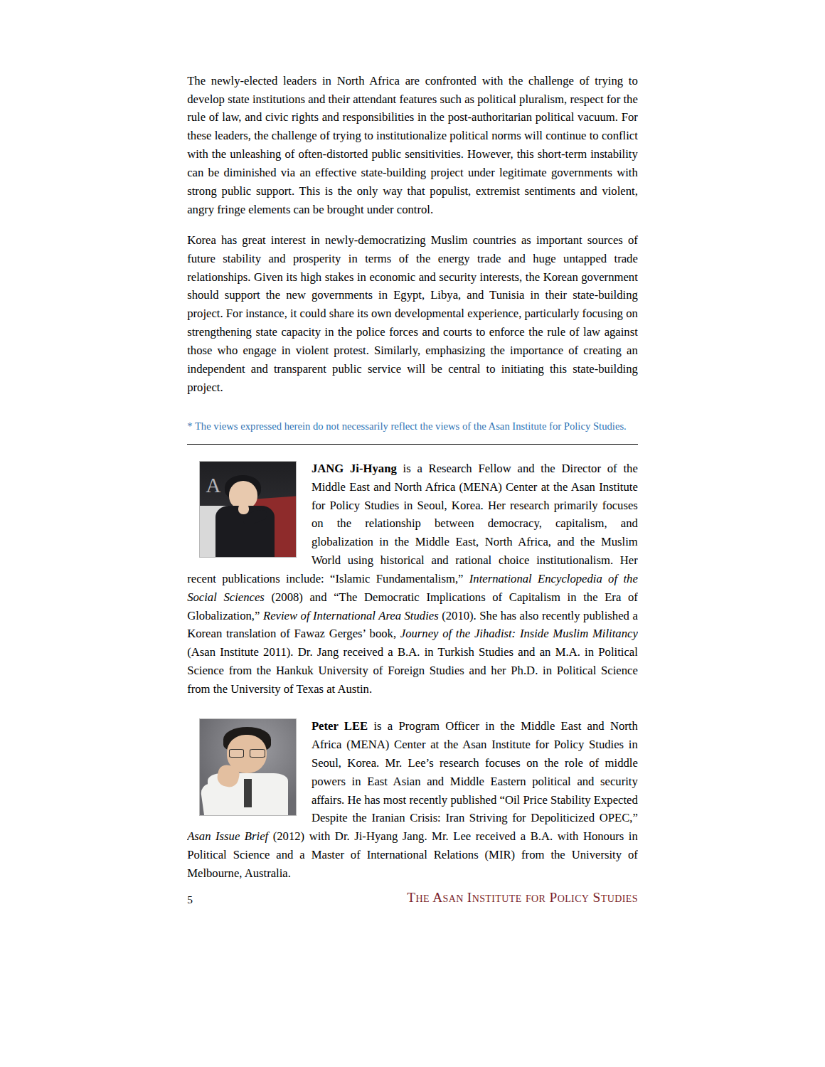The newly-elected leaders in North Africa are confronted with the challenge of trying to develop state institutions and their attendant features such as political pluralism, respect for the rule of law, and civic rights and responsibilities in the post-authoritarian political vacuum. For these leaders, the challenge of trying to institutionalize political norms will continue to conflict with the unleashing of often-distorted public sensitivities. However, this short-term instability can be diminished via an effective state-building project under legitimate governments with strong public support. This is the only way that populist, extremist sentiments and violent, angry fringe elements can be brought under control.
Korea has great interest in newly-democratizing Muslim countries as important sources of future stability and prosperity in terms of the energy trade and huge untapped trade relationships. Given its high stakes in economic and security interests, the Korean government should support the new governments in Egypt, Libya, and Tunisia in their state-building project. For instance, it could share its own developmental experience, particularly focusing on strengthening state capacity in the police forces and courts to enforce the rule of law against those who engage in violent protest. Similarly, emphasizing the importance of creating an independent and transparent public service will be central to initiating this state-building project.
* The views expressed herein do not necessarily reflect the views of the Asan Institute for Policy Studies.
A A
JANG Ji-Hyang is a Research Fellow and the Director of the Middle East and North Africa (MENA) Center at the Asan Institute for Policy Studies in Seoul, Korea. Her research primarily focuses on the relationship between democracy, capitalism, and globalization in the Middle East, North Africa, and the Muslim World using historical and rational choice institutionalism. Her recent publications include: “Islamic Fundamentalism,” International Encyclopedia of the Social Sciences (2008) and “The Democratic Implications of Capitalism in the Era of Globalization,” Review of International Area Studies (2010). She has also recently published a Korean translation of Fawaz Gerges’ book, Journey of the Jihadist: Inside Muslim Militancy (Asan Institute 2011). Dr. Jang received a B.A. in Turkish Studies and an M.A. in Political Science from the Hankuk University of Foreign Studies and her Ph.D. in Political Science from the University of Texas at Austin.
Peter LEE is a Program Officer in the Middle East and North Africa (MENA) Center at the Asan Institute for Policy Studies in Seoul, Korea. Mr. Lee’s research focuses on the role of middle powers in East Asian and Middle Eastern political and security affairs. He has most recently published “Oil Price Stability Expected Despite the Iranian Crisis: Iran Striving for Depoliticized OPEC,” Asan Issue Brief (2012) with Dr. Ji-Hyang Jang. Mr. Lee received a B.A. with Honours in Political Science and a Master of International Relations (MIR) from the University of Melbourne, Australia.
5
The Asan Institute for Policy Studies